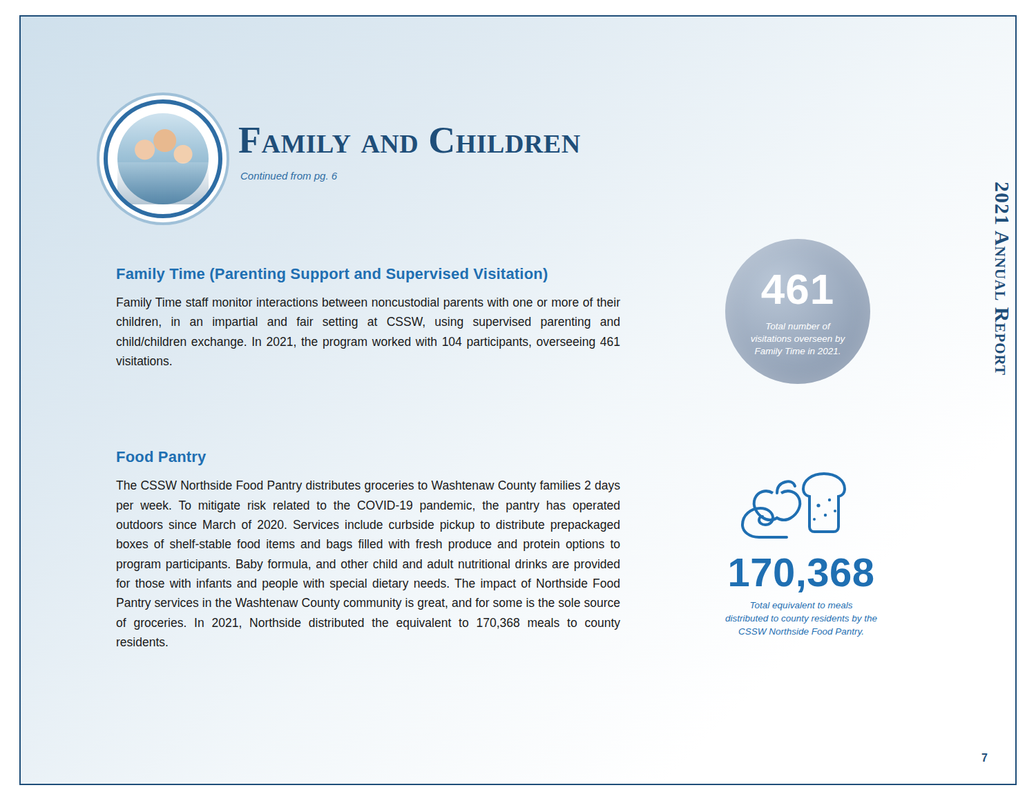Family and Children
Continued from pg. 6
Family Time (Parenting Support and Supervised Visitation)
Family Time staff monitor interactions between noncustodial parents with one or more of their children, in an impartial and fair setting at CSSW, using supervised parenting and child/children exchange. In 2021, the program worked with 104 participants, overseeing 461 visitations.
Food Pantry
The CSSW Northside Food Pantry distributes groceries to Washtenaw County families 2 days per week. To mitigate risk related to the COVID-19 pandemic, the pantry has operated outdoors since March of 2020. Services include curbside pickup to distribute prepackaged boxes of shelf-stable food items and bags filled with fresh produce and protein options to program participants. Baby formula, and other child and adult nutritional drinks are provided for those with infants and people with special dietary needs. The impact of Northside Food Pantry services in the Washtenaw County community is great, and for some is the sole source of groceries. In 2021, Northside distributed the equivalent to 170,368 meals to county residents.
461
Total number of
visitations overseen by
Family Time in 2021.
170,368
Total equivalent to meals
distributed to county residents by the
CSSW Northside Food Pantry.
2021 Annual Report
7